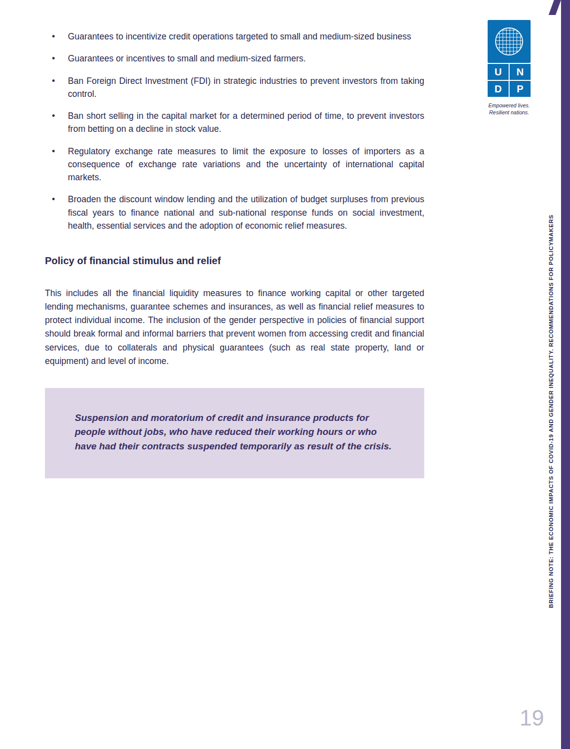U
N
D
P
Empowered lives.
Resilient nations.
BRIEFING NOTE: THE ECONOMIC IMPACTS OF COVID-19 AND GENDER INEQUALITY. RECOMMENDATIONS FOR POLICYMAKERS
Guarantees to incentivize credit operations targeted to small and medium-sized business
Guarantees or incentives to small and medium-sized farmers.
Ban Foreign Direct Investment (FDI) in strategic industries to prevent investors from taking control.
Ban short selling in the capital market for a determined period of time, to prevent investors from betting on a decline in stock value.
Regulatory exchange rate measures to limit the exposure to losses of importers as a consequence of exchange rate variations and the uncertainty of international capital markets.
Broaden the discount window lending and the utilization of budget surpluses from previous fiscal years to finance national and sub-national response funds on social investment, health, essential services and the adoption of economic relief measures.
Policy of financial stimulus and relief
This includes all the financial liquidity measures to finance working capital or other targeted lending mechanisms, guarantee schemes and insurances, as well as financial relief measures to protect individual income. The inclusion of the gender perspective in policies of financial support should break formal and informal barriers that prevent women from accessing credit and financial services, due to collaterals and physical guarantees (such as real state property, land or equipment) and level of income.
Suspension and moratorium of credit and insurance products for people without jobs, who have reduced their working hours or who have had their contracts suspended temporarily as result of the crisis.
19